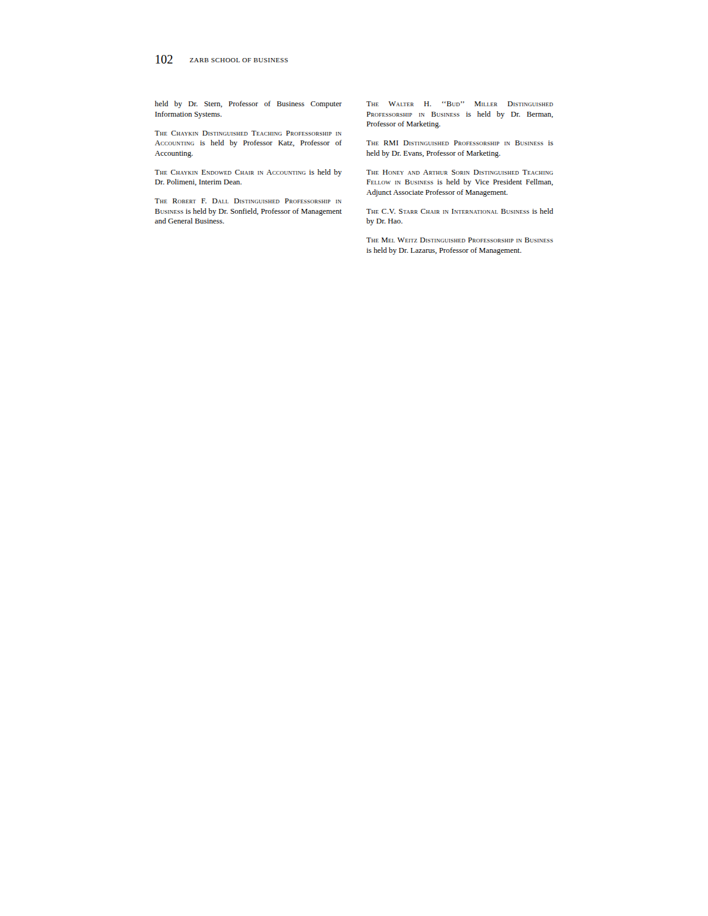102 Zarb School of Business
held by Dr. Stern, Professor of Business Computer Information Systems.
The Chaykin Distinguished Teaching Professorship in Accounting is held by Professor Katz, Professor of Accounting.
The Chaykin Endowed Chair in Accounting is held by Dr. Polimeni, Interim Dean.
The Robert F. Dall Distinguished Professorship in Business is held by Dr. Sonfield, Professor of Management and General Business.
The Walter H. ‘‘Bud’’ Miller Distinguished Professorship in Business is held by Dr. Berman, Professor of Marketing.
The RMI Distinguished Professorship in Business is held by Dr. Evans, Professor of Marketing.
The Honey and Arthur Sorin Distinguished Teaching Fellow in Business is held by Vice President Fellman, Adjunct Associate Professor of Management.
The C.V. Starr Chair in International Business is held by Dr. Hao.
The Mel Weitz Distinguished Professorship in Business is held by Dr. Lazarus, Professor of Management.